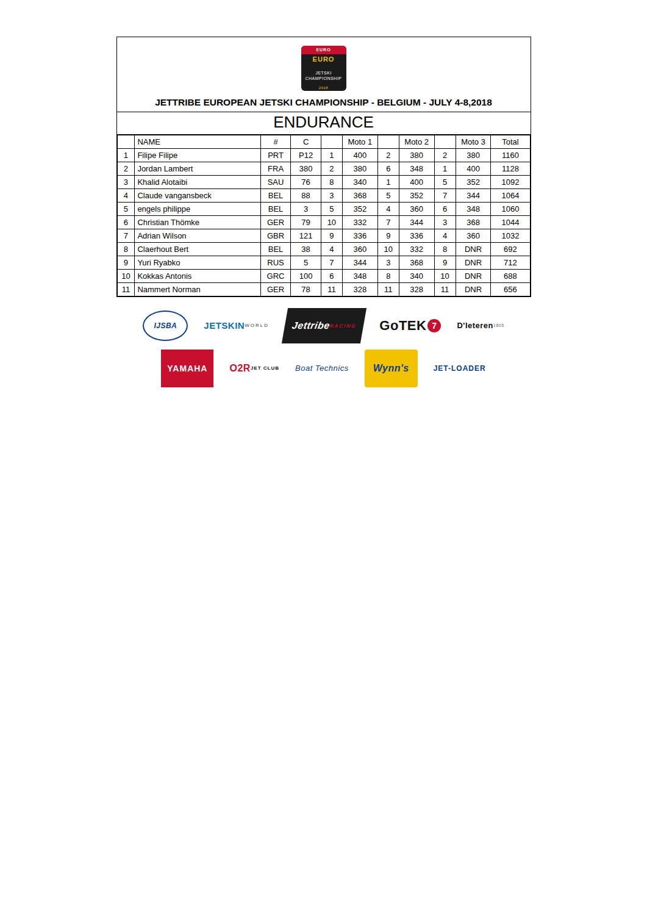EURO
EURO
JETSKI
CHAMPIONSHIP
2018
JETTRIBE EUROPEAN JETSKI CHAMPIONSHIP - BELGIUM - JULY 4-8,2018
ENDURANCE
| | NAME | # | C | | Moto 1 | | Moto 2 | | Moto 3 | Total |
| --- | --- | --- | --- | --- | --- | --- | --- | --- | --- | --- |
| 1 | Filipe Filipe | PRT | P12 | 1 | 400 | 2 | 380 | 2 | 380 | 1160 |
| 2 | Jordan Lambert | FRA | 380 | 2 | 380 | 6 | 348 | 1 | 400 | 1128 |
| 3 | Khalid Alotaibi | SAU | 76 | 8 | 340 | 1 | 400 | 5 | 352 | 1092 |
| 4 | Claude vangansbeck | BEL | 88 | 3 | 368 | 5 | 352 | 7 | 344 | 1064 |
| 5 | engels philippe | BEL | 3 | 5 | 352 | 4 | 360 | 6 | 348 | 1060 |
| 6 | Christian Thömke | GER | 79 | 10 | 332 | 7 | 344 | 3 | 368 | 1044 |
| 7 | Adrian Wilson | GBR | 121 | 9 | 336 | 9 | 336 | 4 | 360 | 1032 |
| 8 | Claerhout Bert | BEL | 38 | 4 | 360 | 10 | 332 | 8 | DNR | 692 |
| 9 | Yuri Ryabko | RUS | 5 | 7 | 344 | 3 | 368 | 9 | DNR | 712 |
| 10 | Kokkas Antonis | GRC | 100 | 6 | 348 | 8 | 340 | 10 | DNR | 688 |
| 11 | Nammert Norman | GER | 78 | 11 | 328 | 11 | 328 | 11 | DNR | 656 |
IJSBA
JETSKINWORLD
JettribeRACING
GoTEK7
D'Ieteren1805
YAMAHA
O2RJET CLUB
Boat Technics
Wynn's
JET-LOADER